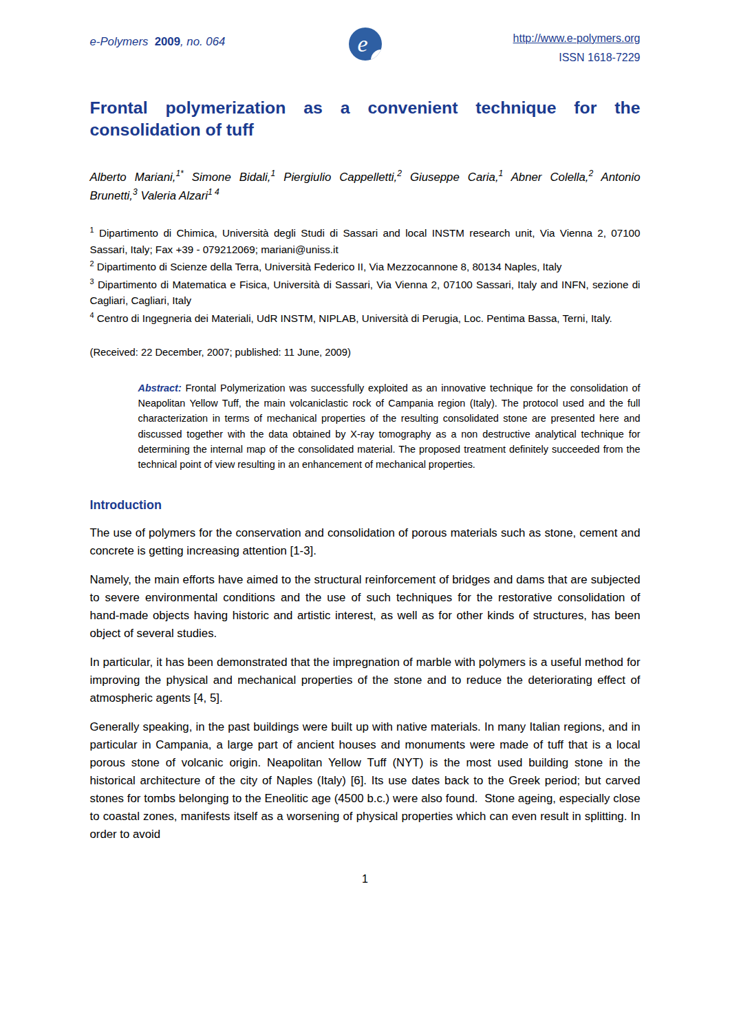e-Polymers 2009, no. 064
http://www.e-polymers.org
ISSN 1618-7229
Frontal polymerization as a convenient technique for the consolidation of tuff
Alberto Mariani,1* Simone Bidali,1 Piergiulio Cappelletti,2 Giuseppe Caria,1 Abner Colella,2 Antonio Brunetti,3 Valeria Alzari1 4
1 Dipartimento di Chimica, Università degli Studi di Sassari and local INSTM research unit, Via Vienna 2, 07100 Sassari, Italy; Fax +39 - 079212069; mariani@uniss.it
2 Dipartimento di Scienze della Terra, Università Federico II, Via Mezzocannone 8, 80134 Naples, Italy
3 Dipartimento di Matematica e Fisica, Università di Sassari, Via Vienna 2, 07100 Sassari, Italy and INFN, sezione di Cagliari, Cagliari, Italy
4 Centro di Ingegneria dei Materiali, UdR INSTM, NIPLAB, Università di Perugia, Loc. Pentima Bassa, Terni, Italy.
(Received: 22 December, 2007; published: 11 June, 2009)
Abstract: Frontal Polymerization was successfully exploited as an innovative technique for the consolidation of Neapolitan Yellow Tuff, the main volcaniclastic rock of Campania region (Italy). The protocol used and the full characterization in terms of mechanical properties of the resulting consolidated stone are presented here and discussed together with the data obtained by X-ray tomography as a non destructive analytical technique for determining the internal map of the consolidated material. The proposed treatment definitely succeeded from the technical point of view resulting in an enhancement of mechanical properties.
Introduction
The use of polymers for the conservation and consolidation of porous materials such as stone, cement and concrete is getting increasing attention [1-3].
Namely, the main efforts have aimed to the structural reinforcement of bridges and dams that are subjected to severe environmental conditions and the use of such techniques for the restorative consolidation of hand-made objects having historic and artistic interest, as well as for other kinds of structures, has been object of several studies.
In particular, it has been demonstrated that the impregnation of marble with polymers is a useful method for improving the physical and mechanical properties of the stone and to reduce the deteriorating effect of atmospheric agents [4, 5].
Generally speaking, in the past buildings were built up with native materials. In many Italian regions, and in particular in Campania, a large part of ancient houses and monuments were made of tuff that is a local porous stone of volcanic origin. Neapolitan Yellow Tuff (NYT) is the most used building stone in the historical architecture of the city of Naples (Italy) [6]. Its use dates back to the Greek period; but carved stones for tombs belonging to the Eneolitic age (4500 b.c.) were also found. Stone ageing, especially close to coastal zones, manifests itself as a worsening of physical properties which can even result in splitting. In order to avoid
1